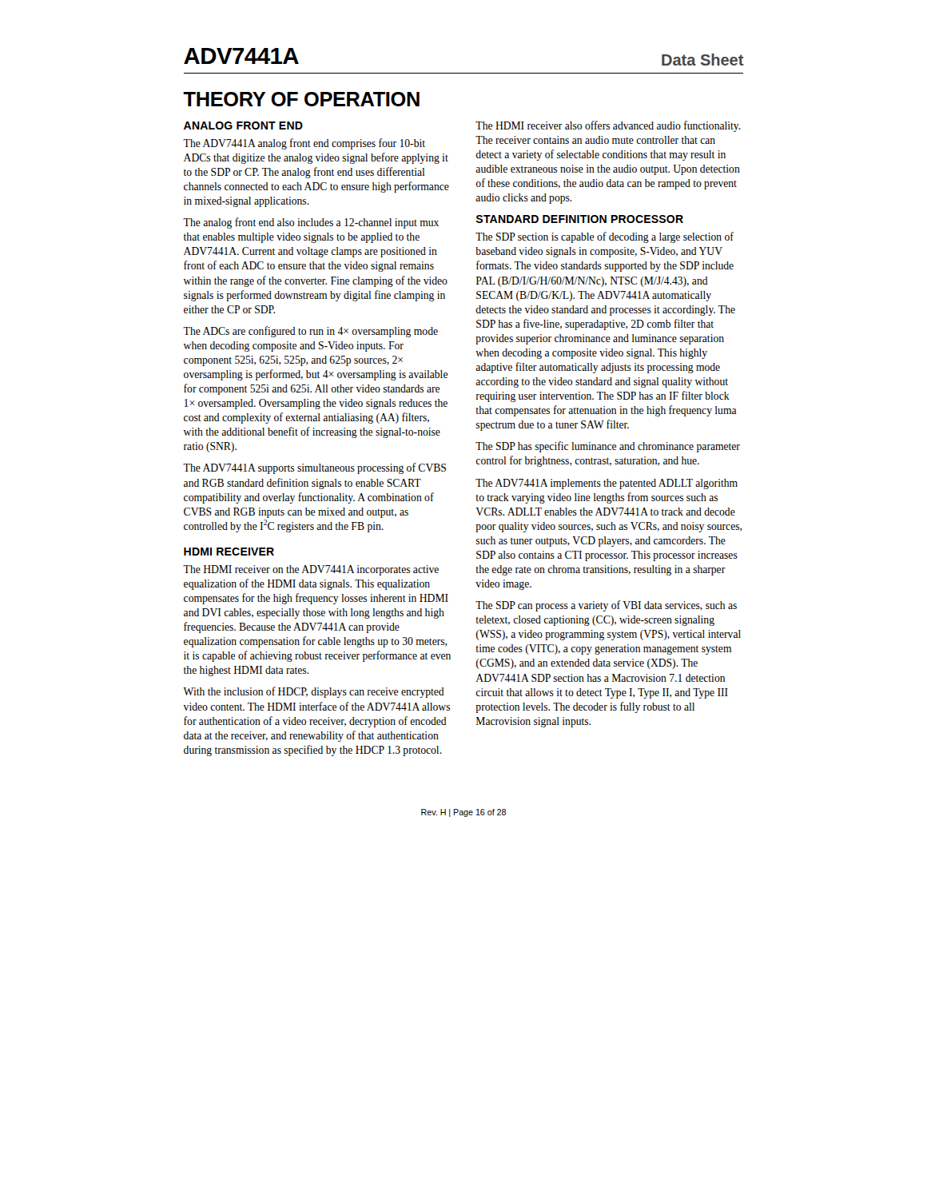ADV7441A
Data Sheet
THEORY OF OPERATION
ANALOG FRONT END
The ADV7441A analog front end comprises four 10-bit ADCs that digitize the analog video signal before applying it to the SDP or CP. The analog front end uses differential channels connected to each ADC to ensure high performance in mixed-signal applications.
The analog front end also includes a 12-channel input mux that enables multiple video signals to be applied to the ADV7441A. Current and voltage clamps are positioned in front of each ADC to ensure that the video signal remains within the range of the converter. Fine clamping of the video signals is performed downstream by digital fine clamping in either the CP or SDP.
The ADCs are configured to run in 4× oversampling mode when decoding composite and S-Video inputs. For component 525i, 625i, 525p, and 625p sources, 2× oversampling is performed, but 4× oversampling is available for component 525i and 625i. All other video standards are 1× oversampled. Oversampling the video signals reduces the cost and complexity of external antialiasing (AA) filters, with the additional benefit of increasing the signal-to-noise ratio (SNR).
The ADV7441A supports simultaneous processing of CVBS and RGB standard definition signals to enable SCART compatibility and overlay functionality. A combination of CVBS and RGB inputs can be mixed and output, as controlled by the I2C registers and the FB pin.
HDMI RECEIVER
The HDMI receiver on the ADV7441A incorporates active equalization of the HDMI data signals. This equalization compensates for the high frequency losses inherent in HDMI and DVI cables, especially those with long lengths and high frequencies. Because the ADV7441A can provide equalization compensation for cable lengths up to 30 meters, it is capable of achieving robust receiver performance at even the highest HDMI data rates.
With the inclusion of HDCP, displays can receive encrypted video content. The HDMI interface of the ADV7441A allows for authentication of a video receiver, decryption of encoded data at the receiver, and renewability of that authentication during transmission as specified by the HDCP 1.3 protocol.
The HDMI receiver also offers advanced audio functionality. The receiver contains an audio mute controller that can detect a variety of selectable conditions that may result in audible extraneous noise in the audio output. Upon detection of these conditions, the audio data can be ramped to prevent audio clicks and pops.
STANDARD DEFINITION PROCESSOR
The SDP section is capable of decoding a large selection of baseband video signals in composite, S-Video, and YUV formats. The video standards supported by the SDP include PAL (B/D/I/G/H/60/M/N/Nc), NTSC (M/J/4.43), and SECAM (B/D/G/K/L). The ADV7441A automatically detects the video standard and processes it accordingly. The SDP has a five-line, superadaptive, 2D comb filter that provides superior chrominance and luminance separation when decoding a composite video signal. This highly adaptive filter automatically adjusts its processing mode according to the video standard and signal quality without requiring user intervention. The SDP has an IF filter block that compensates for attenuation in the high frequency luma spectrum due to a tuner SAW filter.
The SDP has specific luminance and chrominance parameter control for brightness, contrast, saturation, and hue.
The ADV7441A implements the patented ADLLT algorithm to track varying video line lengths from sources such as VCRs. ADLLT enables the ADV7441A to track and decode poor quality video sources, such as VCRs, and noisy sources, such as tuner outputs, VCD players, and camcorders. The SDP also contains a CTI processor. This processor increases the edge rate on chroma transitions, resulting in a sharper video image.
The SDP can process a variety of VBI data services, such as teletext, closed captioning (CC), wide-screen signaling (WSS), a video programming system (VPS), vertical interval time codes (VITC), a copy generation management system (CGMS), and an extended data service (XDS). The ADV7441A SDP section has a Macrovision 7.1 detection circuit that allows it to detect Type I, Type II, and Type III protection levels. The decoder is fully robust to all Macrovision signal inputs.
Rev. H | Page 16 of 28